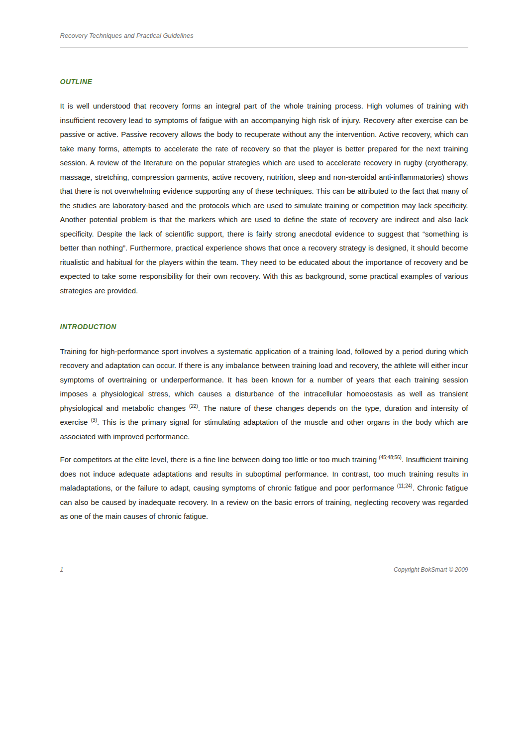Recovery Techniques and Practical Guidelines
OUTLINE
It is well understood that recovery forms an integral part of the whole training process. High volumes of training with insufficient recovery lead to symptoms of fatigue with an accompanying high risk of injury. Recovery after exercise can be passive or active. Passive recovery allows the body to recuperate without any the intervention. Active recovery, which can take many forms, attempts to accelerate the rate of recovery so that the player is better prepared for the next training session. A review of the literature on the popular strategies which are used to accelerate recovery in rugby (cryotherapy, massage, stretching, compression garments, active recovery, nutrition, sleep and non-steroidal anti-inflammatories) shows that there is not overwhelming evidence supporting any of these techniques. This can be attributed to the fact that many of the studies are laboratory-based and the protocols which are used to simulate training or competition may lack specificity. Another potential problem is that the markers which are used to define the state of recovery are indirect and also lack specificity. Despite the lack of scientific support, there is fairly strong anecdotal evidence to suggest that “something is better than nothing”. Furthermore, practical experience shows that once a recovery strategy is designed, it should become ritualistic and habitual for the players within the team. They need to be educated about the importance of recovery and be expected to take some responsibility for their own recovery. With this as background, some practical examples of various strategies are provided.
INTRODUCTION
Training for high-performance sport involves a systematic application of a training load, followed by a period during which recovery and adaptation can occur. If there is any imbalance between training load and recovery, the athlete will either incur symptoms of overtraining or underperformance. It has been known for a number of years that each training session imposes a physiological stress, which causes a disturbance of the intracellular homoeostasis as well as transient physiological and metabolic changes (22). The nature of these changes depends on the type, duration and intensity of exercise (3). This is the primary signal for stimulating adaptation of the muscle and other organs in the body which are associated with improved performance.
For competitors at the elite level, there is a fine line between doing too little or too much training (45;48;56). Insufficient training does not induce adequate adaptations and results in suboptimal performance. In contrast, too much training results in maladaptations, or the failure to adapt, causing symptoms of chronic fatigue and poor performance (11;24). Chronic fatigue can also be caused by inadequate recovery. In a review on the basic errors of training, neglecting recovery was regarded as one of the main causes of chronic fatigue.
1 Copyright BokSmart © 2009